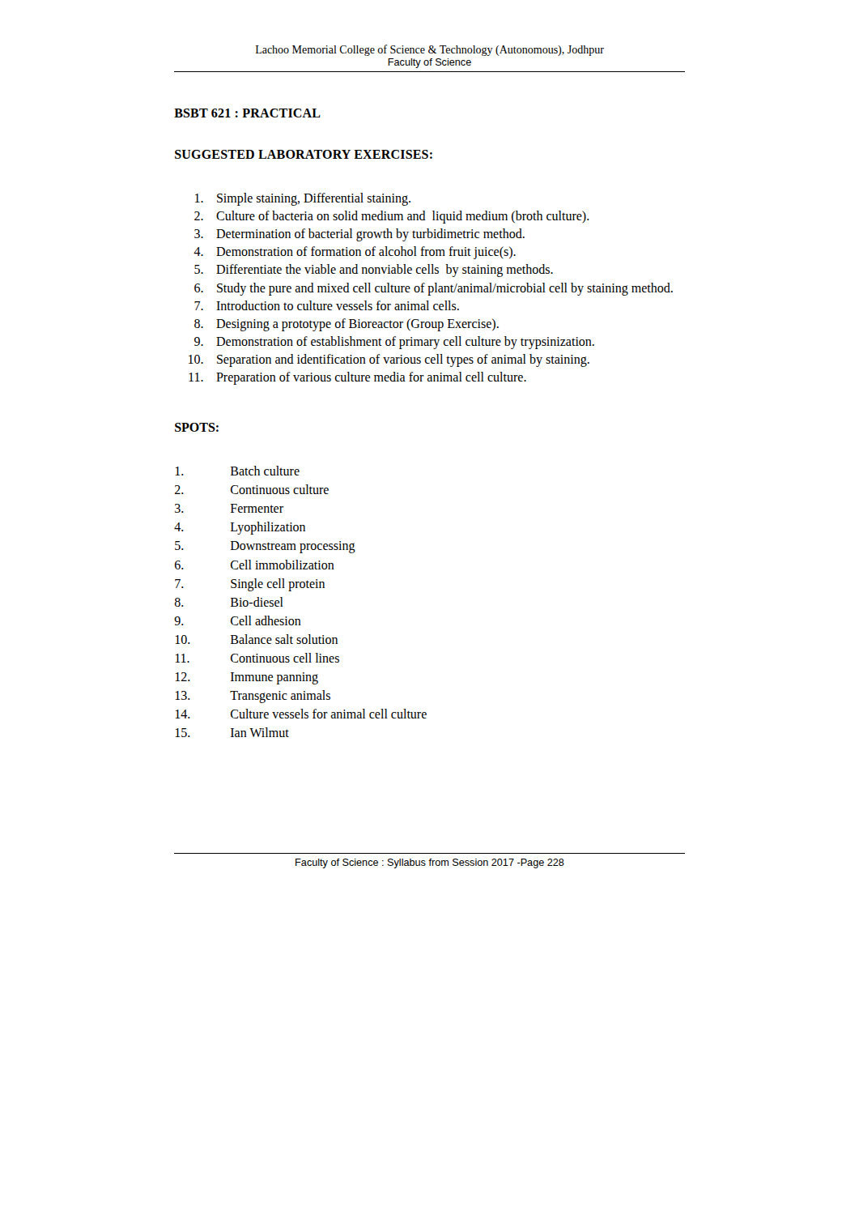Lachoo Memorial College of Science & Technology (Autonomous), Jodhpur
Faculty of Science
BSBT 621 : PRACTICAL
SUGGESTED LABORATORY EXERCISES:
Simple staining, Differential staining.
Culture of bacteria on solid medium and liquid medium (broth culture).
Determination of bacterial growth by turbidimetric method.
Demonstration of formation of alcohol from fruit juice(s).
Differentiate the viable and nonviable cells by staining methods.
Study the pure and mixed cell culture of plant/animal/microbial cell by staining method.
Introduction to culture vessels for animal cells.
Designing a prototype of Bioreactor (Group Exercise).
Demonstration of establishment of primary cell culture by trypsinization.
Separation and identification of various cell types of animal by staining.
Preparation of various culture media for animal cell culture.
SPOTS:
| 1. | Batch culture |
| 2. | Continuous culture |
| 3. | Fermenter |
| 4. | Lyophilization |
| 5. | Downstream processing |
| 6. | Cell immobilization |
| 7. | Single cell protein |
| 8. | Bio-diesel |
| 9. | Cell adhesion |
| 10. | Balance salt solution |
| 11. | Continuous cell lines |
| 12. | Immune panning |
| 13. | Transgenic animals |
| 14. | Culture vessels for animal cell culture |
| 15. | Ian Wilmut |
Faculty of Science : Syllabus from Session 2017 -Page 228